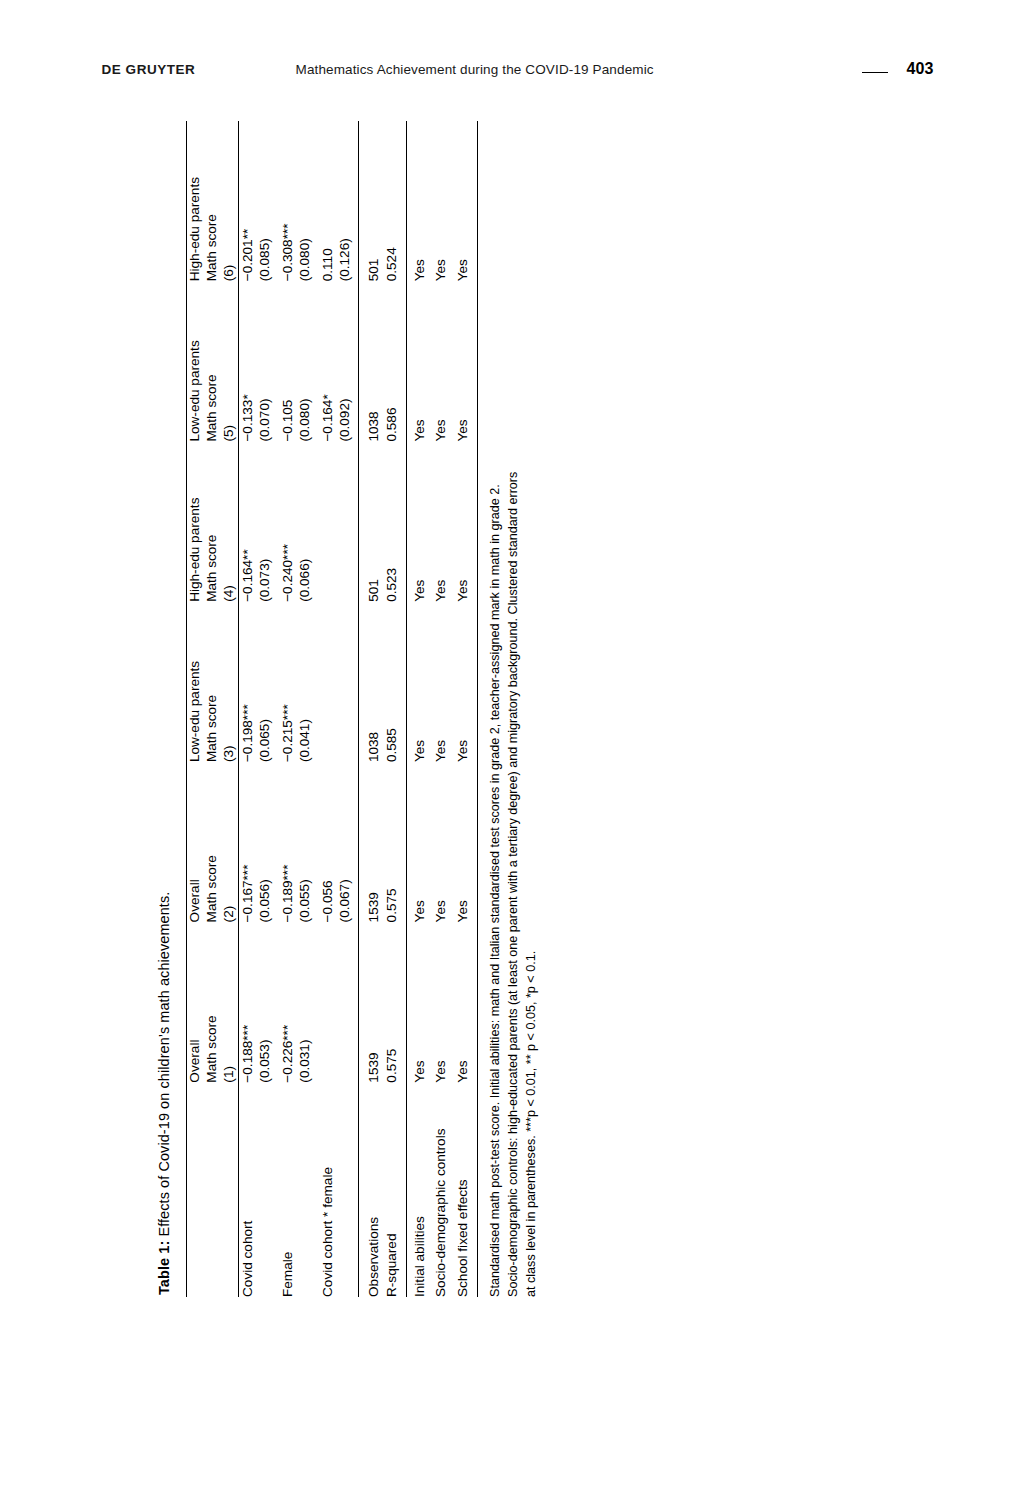DE GRUYTER Mathematics Achievement during the COVID-19 Pandemic 403
Table 1: Effects of Covid-19 on children’s math achievements.
| | Overall Math score (1) | Overall Math score (2) | Low-edu parents Math score (3) | High-edu parents Math score (4) | Low-edu parents Math score (5) | High-edu parents Math score (6) |
| --- | --- | --- | --- | --- | --- | --- |
| Covid cohort | −0.188*** | −0.167*** | −0.198*** | −0.164** | −0.133* | −0.201** |
| | (0.053) | (0.056) | (0.065) | (0.073) | (0.070) | (0.085) |
| Female | −0.226*** | −0.189*** | −0.215*** | −0.240*** | −0.105 | −0.308*** |
| | (0.031) | (0.055) | (0.041) | (0.066) | (0.080) | (0.080) |
| Covid cohort * female | | −0.056 | | | −0.164* | 0.110 |
| | | (0.067) | | | (0.092) | (0.126) |
| Observations | 1539 | 1539 | 1038 | 501 | 1038 | 501 |
| R-squared | 0.575 | 0.575 | 0.585 | 0.523 | 0.586 | 0.524 |
| Initial abilities | Yes | Yes | Yes | Yes | Yes | Yes |
| Socio-demographic controls | Yes | Yes | Yes | Yes | Yes | Yes |
| School fixed effects | Yes | Yes | Yes | Yes | Yes | Yes |
Standardised math post-test score. Initial abilities: math and Italian standardised test scores in grade 2, teacher-assigned mark in math in grade 2.
Socio-demographic controls: high-educated parents (at least one parent with a tertiary degree) and migratory background. Clustered standard errors
at class level in parentheses. ***p < 0.01, ** p < 0.05, *p < 0.1.